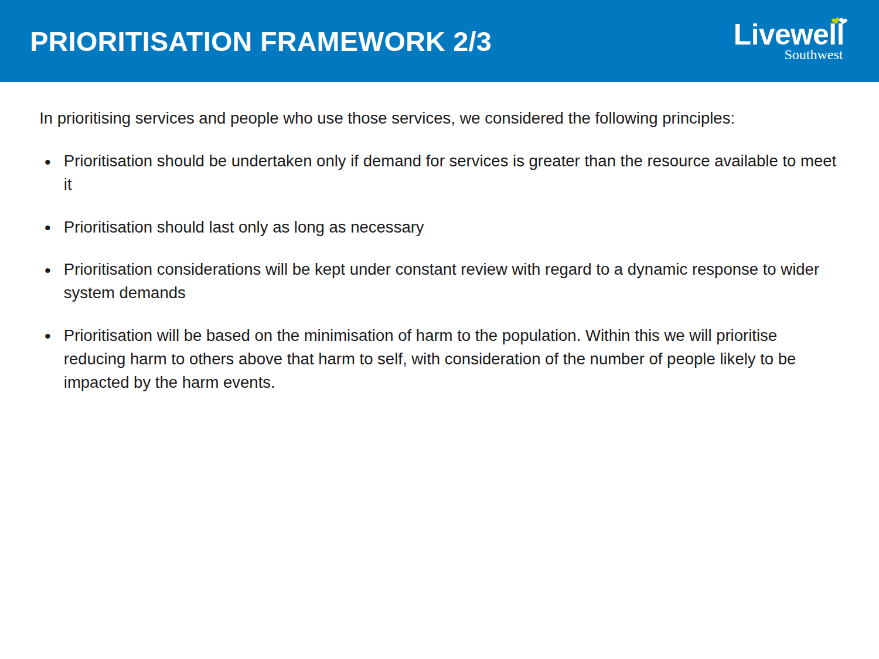Prioritisation Framework 2/3
❤❤ Livewell Southwest
In prioritising services and people who use those services, we considered the following principles:
Prioritisation should be undertaken only if demand for services is greater than the resource available to meet it
Prioritisation should last only as long as necessary
Prioritisation considerations will be kept under constant review with regard to a dynamic response to wider system demands
Prioritisation will be based on the minimisation of harm to the population. Within this we will prioritise reducing harm to others above that harm to self, with consideration of the number of people likely to be impacted by the harm events.